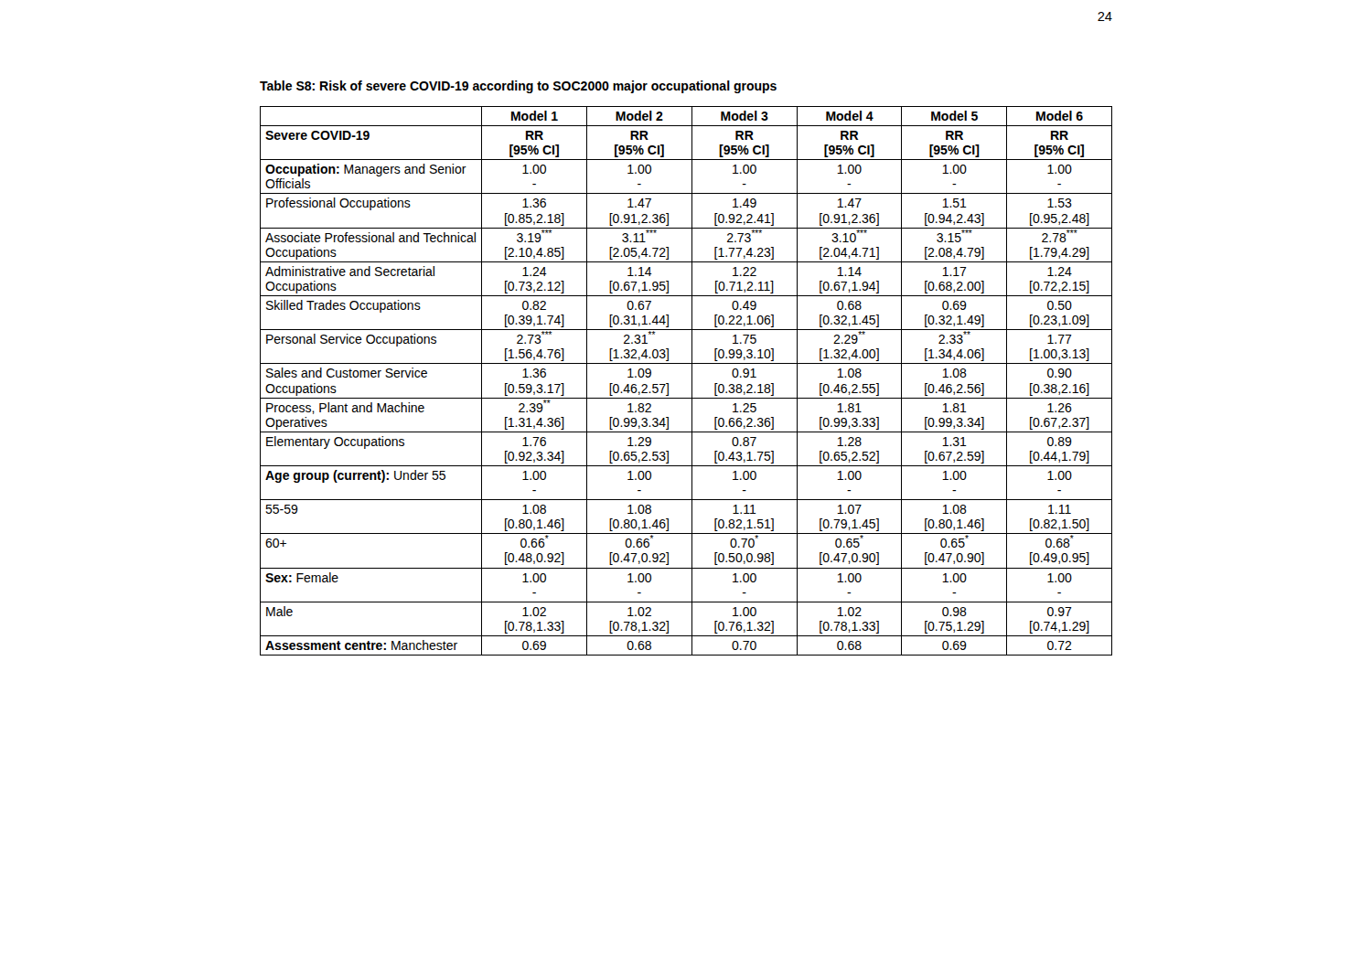24
Table S8: Risk of severe COVID-19 according to SOC2000 major occupational groups
| | Model 1 | Model 2 | Model 3 | Model 4 | Model 5 | Model 6 |
| --- | --- | --- | --- | --- | --- | --- |
| Severe COVID-19 | RR [95% CI] | RR [95% CI] | RR [95% CI] | RR [95% CI] | RR [95% CI] | RR [95% CI] |
| Occupation: Managers and Senior Officials | 1.00 - | 1.00 - | 1.00 - | 1.00 - | 1.00 - | 1.00 - |
| Professional Occupations | 1.36 [0.85,2.18] | 1.47 [0.91,2.36] | 1.49 [0.92,2.41] | 1.47 [0.91,2.36] | 1.51 [0.94,2.43] | 1.53 [0.95,2.48] |
| Associate Professional and Technical Occupations | 3.19 *** [2.10,4.85] | 3.11 *** [2.05,4.72] | 2.73 *** [1.77,4.23] | 3.10 *** [2.04,4.71] | 3.15 *** [2.08,4.79] | 2.78 *** [1.79,4.29] |
| Administrative and Secretarial Occupations | 1.24 [0.73,2.12] | 1.14 [0.67,1.95] | 1.22 [0.71,2.11] | 1.14 [0.67,1.94] | 1.17 [0.68,2.00] | 1.24 [0.72,2.15] |
| Skilled Trades Occupations | 0.82 [0.39,1.74] | 0.67 [0.31,1.44] | 0.49 [0.22,1.06] | 0.68 [0.32,1.45] | 0.69 [0.32,1.49] | 0.50 [0.23,1.09] |
| Personal Service Occupations | 2.73 *** [1.56,4.76] | 2.31 ** [1.32,4.03] | 1.75 [0.99,3.10] | 2.29 ** [1.32,4.00] | 2.33 ** [1.34,4.06] | 1.77 [1.00,3.13] |
| Sales and Customer Service Occupations | 1.36 [0.59,3.17] | 1.09 [0.46,2.57] | 0.91 [0.38,2.18] | 1.08 [0.46,2.55] | 1.08 [0.46,2.56] | 0.90 [0.38,2.16] |
| Process, Plant and Machine Operatives | 2.39 ** [1.31,4.36] | 1.82 [0.99,3.34] | 1.25 [0.66,2.36] | 1.81 [0.99,3.33] | 1.81 [0.99,3.34] | 1.26 [0.67,2.37] |
| Elementary Occupations | 1.76 [0.92,3.34] | 1.29 [0.65,2.53] | 0.87 [0.43,1.75] | 1.28 [0.65,2.52] | 1.31 [0.67,2.59] | 0.89 [0.44,1.79] |
| Age group (current): Under 55 | 1.00 - | 1.00 - | 1.00 - | 1.00 - | 1.00 - | 1.00 - |
| 55-59 | 1.08 [0.80,1.46] | 1.08 [0.80,1.46] | 1.11 [0.82,1.51] | 1.07 [0.79,1.45] | 1.08 [0.80,1.46] | 1.11 [0.82,1.50] |
| 60+ | 0.66 * [0.48,0.92] | 0.66 * [0.47,0.92] | 0.70 * [0.50,0.98] | 0.65 * [0.47,0.90] | 0.65 * [0.47,0.90] | 0.68 * [0.49,0.95] |
| Sex: Female | 1.00 - | 1.00 - | 1.00 - | 1.00 - | 1.00 - | 1.00 - |
| Male | 1.02 [0.78,1.33] | 1.02 [0.78,1.32] | 1.00 [0.76,1.32] | 1.02 [0.78,1.33] | 0.98 [0.75,1.29] | 0.97 [0.74,1.29] |
| Assessment centre: Manchester | 0.69 | 0.68 | 0.70 | 0.68 | 0.69 | 0.72 |